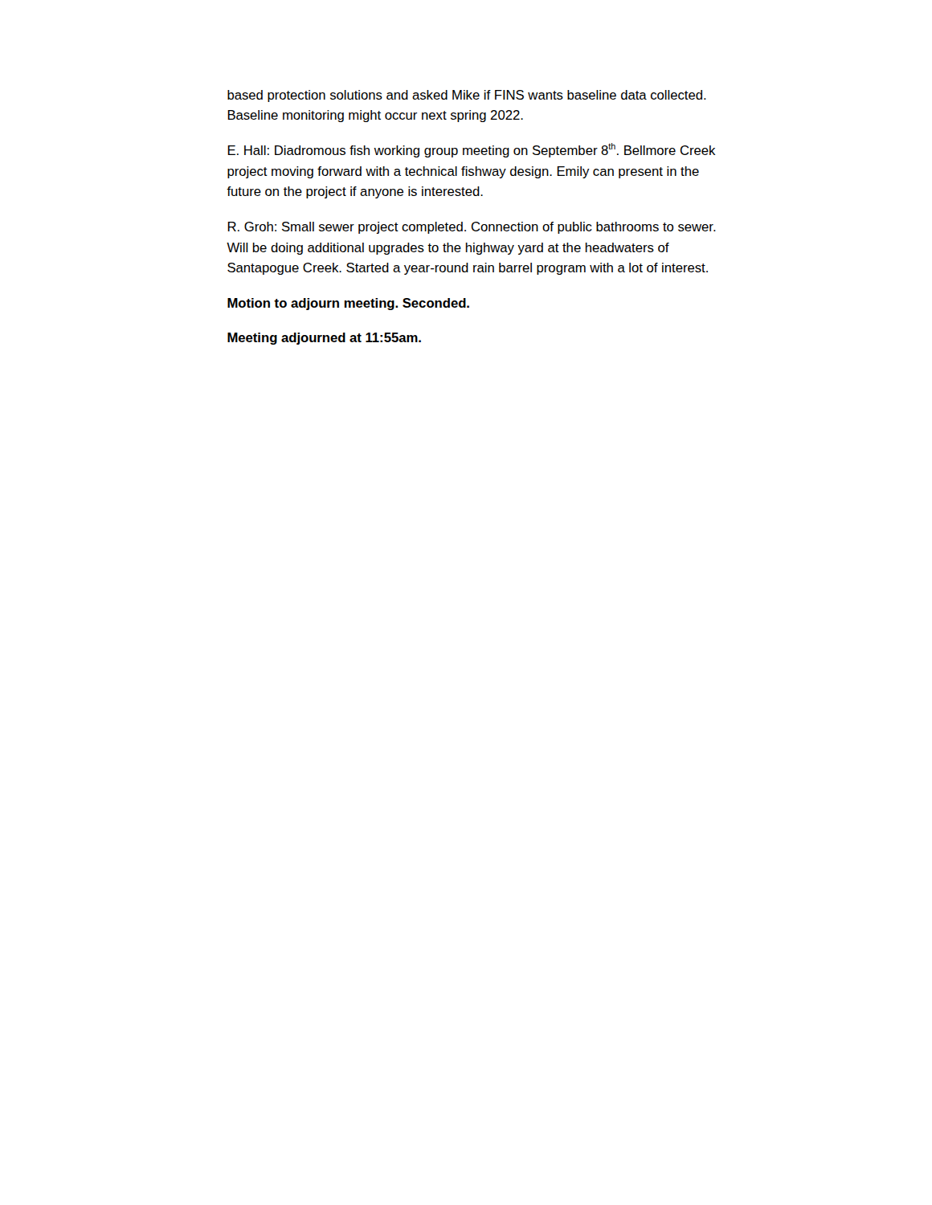based protection solutions and asked Mike if FINS wants baseline data collected. Baseline monitoring might occur next spring 2022.
E. Hall: Diadromous fish working group meeting on September 8th. Bellmore Creek project moving forward with a technical fishway design. Emily can present in the future on the project if anyone is interested.
R. Groh: Small sewer project completed. Connection of public bathrooms to sewer. Will be doing additional upgrades to the highway yard at the headwaters of Santapogue Creek. Started a year-round rain barrel program with a lot of interest.
Motion to adjourn meeting. Seconded.
Meeting adjourned at 11:55am.